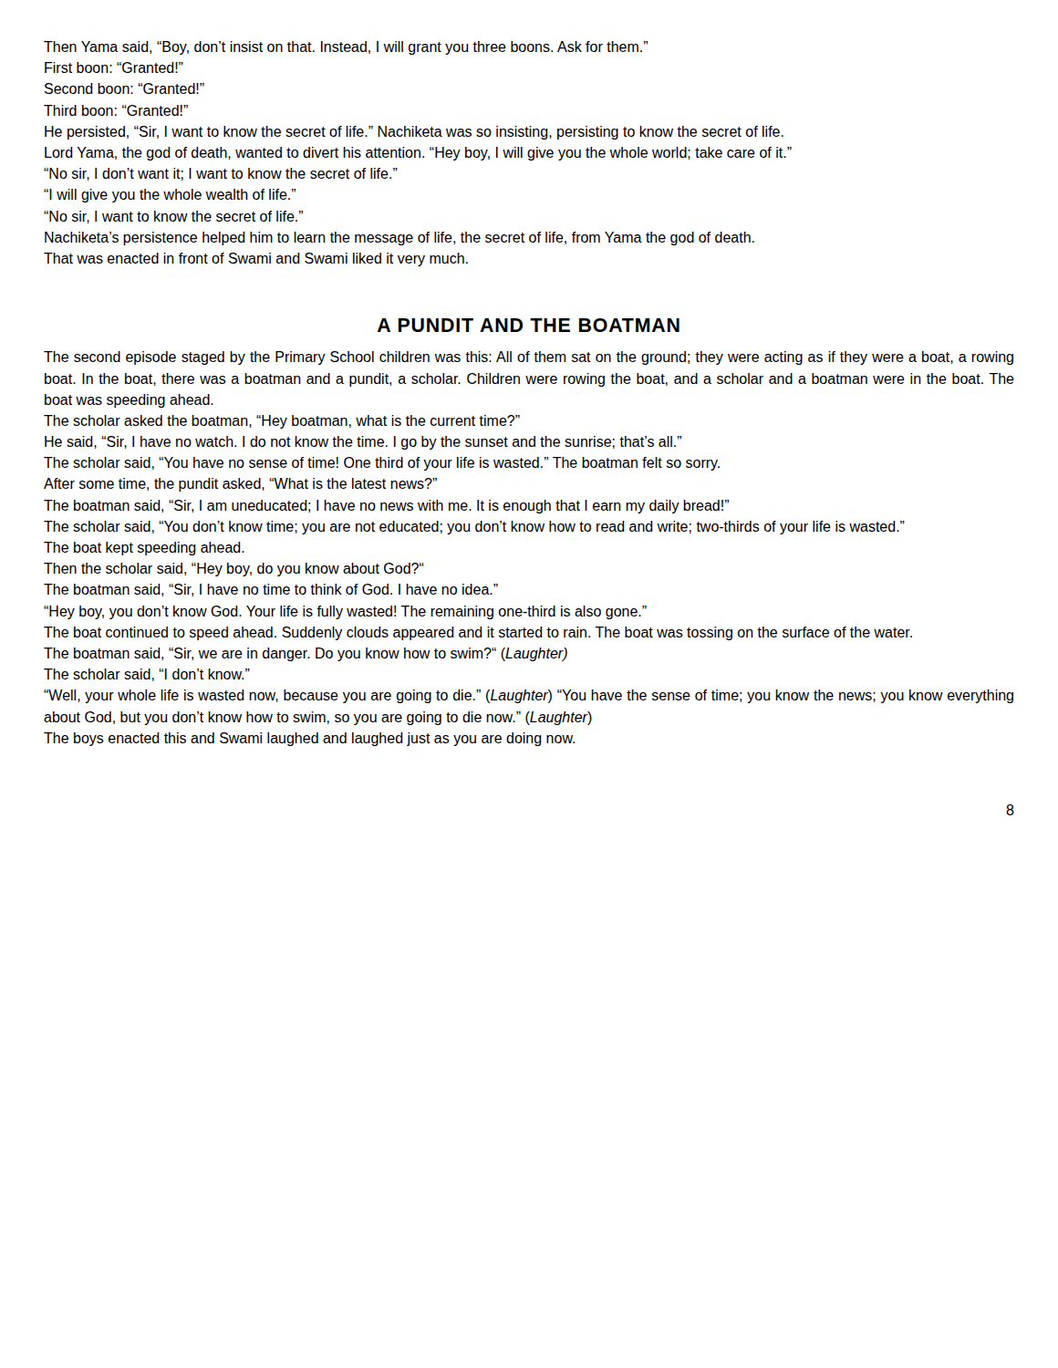Then Yama said, “Boy, don’t insist on that. Instead, I will grant you three boons. Ask for them.”
First boon: “Granted!”
Second boon: “Granted!”
Third boon: “Granted!”
He persisted, “Sir, I want to know the secret of life.” Nachiketa was so insisting, persisting to know the secret of life.
Lord Yama, the god of death, wanted to divert his attention. “Hey boy, I will give you the whole world; take care of it.”
“No sir, I don’t want it; I want to know the secret of life.”
“I will give you the whole wealth of life.”
“No sir, I want to know the secret of life.”
Nachiketa’s persistence helped him to learn the message of life, the secret of life, from Yama the god of death.
That was enacted in front of Swami and Swami liked it very much.
A PUNDIT AND THE BOATMAN
The second episode staged by the Primary School children was this: All of them sat on the ground; they were acting as if they were a boat, a rowing boat. In the boat, there was a boatman and a pundit, a scholar. Children were rowing the boat, and a scholar and a boatman were in the boat. The boat was speeding ahead.
The scholar asked the boatman, “Hey boatman, what is the current time?”
He said, “Sir, I have no watch. I do not know the time. I go by the sunset and the sunrise; that’s all.”
The scholar said, “You have no sense of time! One third of your life is wasted.” The boatman felt so sorry.
After some time, the pundit asked, “What is the latest news?”
The boatman said, “Sir, I am uneducated; I have no news with me. It is enough that I earn my daily bread!”
The scholar said, “You don’t know time; you are not educated; you don’t know how to read and write; two-thirds of your life is wasted.”
The boat kept speeding ahead.
Then the scholar said, “Hey boy, do you know about God?“
The boatman said, “Sir, I have no time to think of God. I have no idea.”
“Hey boy, you don’t know God. Your life is fully wasted! The remaining one-third is also gone.”
The boat continued to speed ahead. Suddenly clouds appeared and it started to rain. The boat was tossing on the surface of the water.
The boatman said, “Sir, we are in danger. Do you know how to swim?“ (Laughter)
The scholar said, “I don’t know.”
“Well, your whole life is wasted now, because you are going to die.” (Laughter) “You have the sense of time; you know the news; you know everything about God, but you don’t know how to swim, so you are going to die now.” (Laughter)
The boys enacted this and Swami laughed and laughed just as you are doing now.
8